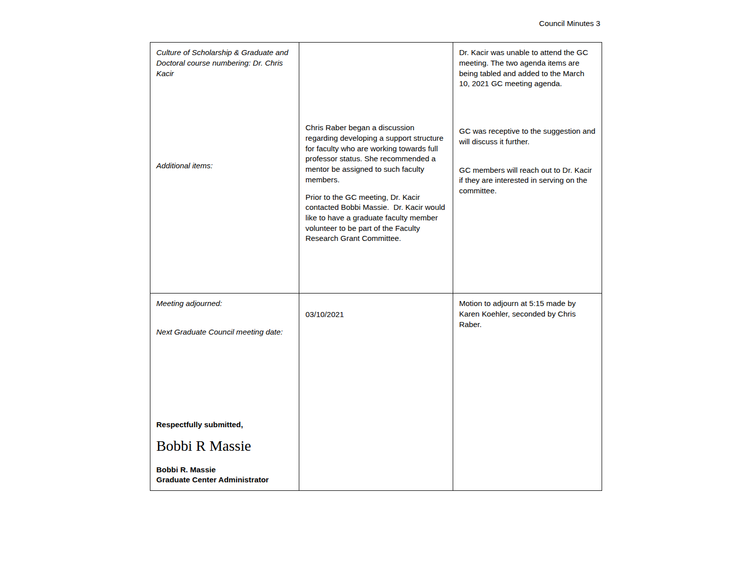Council Minutes 3
| Culture of Scholarship & Graduate and Doctoral course numbering: Dr. Chris Kacir Additional items: | Chris Raber began a discussion regarding developing a support structure for faculty who are working towards full professor status. She recommended a mentor be assigned to such faculty members. Prior to the GC meeting, Dr. Kacir contacted Bobbi Massie. Dr. Kacir would like to have a graduate faculty member volunteer to be part of the Faculty Research Grant Committee. | Dr. Kacir was unable to attend the GC meeting. The two agenda items are being tabled and added to the March 10, 2021 GC meeting agenda. GC was receptive to the suggestion and will discuss it further. GC members will reach out to Dr. Kacir if they are interested in serving on the committee. |
| Meeting adjourned: Next Graduate Council meeting date: Respectfully submitted, Bobbi R Massie Bobbi R. Massie Graduate Center Administrator | 03/10/2021 | Motion to adjourn at 5:15 made by Karen Koehler, seconded by Chris Raber. |